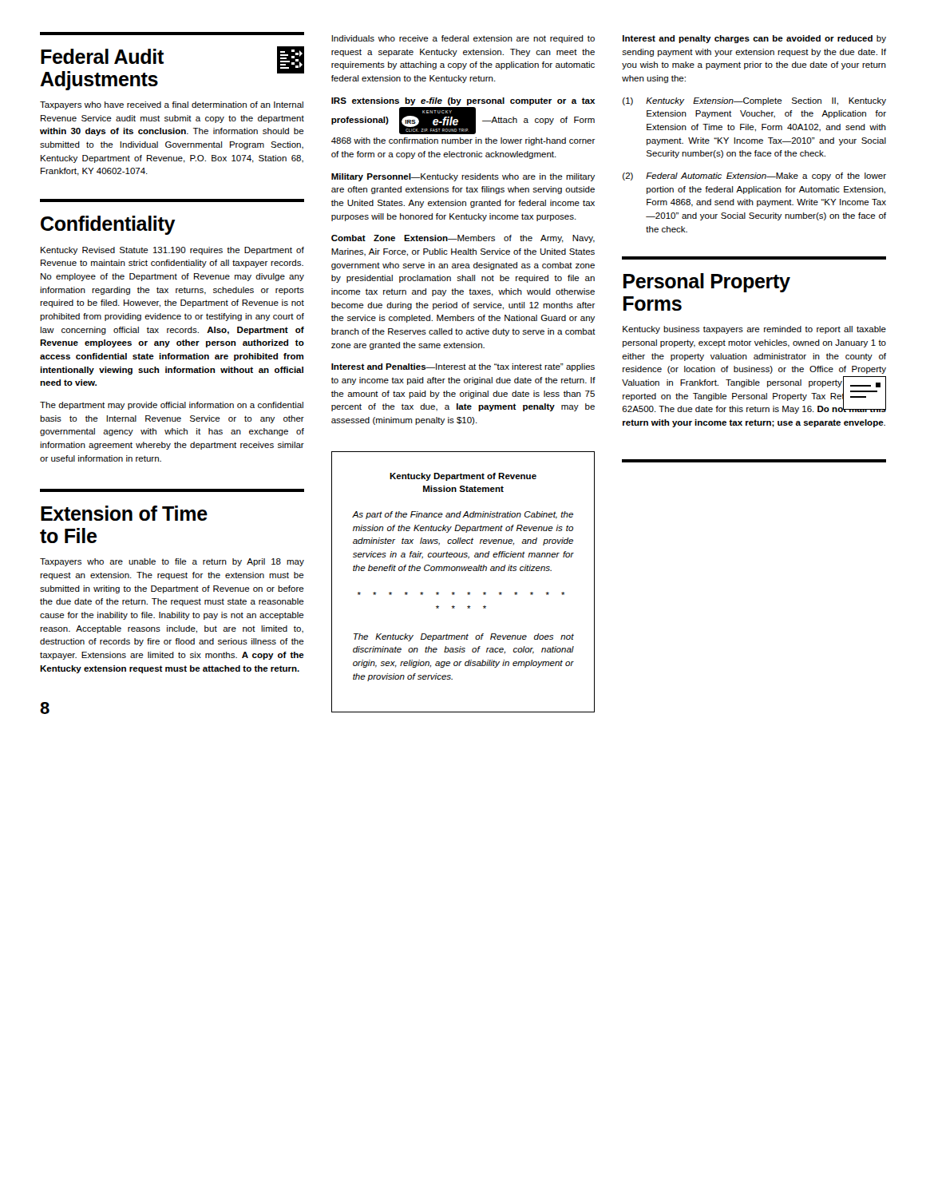Federal Audit
Adjustments
Taxpayers who have received a final determination of an Internal Revenue Service audit must submit a copy to the department within 30 days of its conclusion. The information should be submitted to the Individual Governmental Program Section, Kentucky Department of Revenue, P.O. Box 1074, Station 68, Frankfort, KY 40602-1074.
Confidentiality
Kentucky Revised Statute 131.190 requires the Department of Revenue to maintain strict confidentiality of all taxpayer records. No employee of the Department of Revenue may divulge any information regarding the tax returns, schedules or reports required to be filed. However, the Department of Revenue is not prohibited from providing evidence to or testifying in any court of law concerning official tax records. Also, Department of Revenue employees or any other person authorized to access confidential state information are prohibited from intentionally viewing such information without an official need to view.
The department may provide official information on a confidential basis to the Internal Revenue Service or to any other governmental agency with which it has an exchange of information agreement whereby the department receives similar or useful information in return.
Extension of Time
to File
Taxpayers who are unable to file a return by April 18 may request an extension. The request for the extension must be submitted in writing to the Department of Revenue on or before the due date of the return. The request must state a reasonable cause for the inability to file. Inability to pay is not an acceptable reason. Acceptable reasons include, but are not limited to, destruction of records by fire or flood and serious illness of the taxpayer. Extensions are limited to six months. A copy of the Kentucky extension request must be attached to the return.
8
Individuals who receive a federal extension are not required to request a separate Kentucky extension. They can meet the requirements by attaching a copy of the application for automatic federal extension to the Kentucky return.
IRS extensions by e-file (by personal computer or a tax professional) KENTUCKY IRS e-file CLICK. ZIP. FAST ROUND TRIP. —Attach a copy of Form 4868 with the confirmation number in the lower right-hand corner of the form or a copy of the electronic acknowledgment.
Military Personnel—Kentucky residents who are in the military are often granted extensions for tax filings when serving outside the United States. Any extension granted for federal income tax purposes will be honored for Kentucky income tax purposes.
Combat Zone Extension—Members of the Army, Navy, Marines, Air Force, or Public Health Service of the United States government who serve in an area designated as a combat zone by presidential proclamation shall not be required to file an income tax return and pay the taxes, which would otherwise become due during the period of service, until 12 months after the service is completed. Members of the National Guard or any branch of the Reserves called to active duty to serve in a combat zone are granted the same extension.
Interest and Penalties—Interest at the “tax interest rate” applies to any income tax paid after the original due date of the return. If the amount of tax paid by the original due date is less than 75 percent of the tax due, a late payment penalty may be assessed (minimum penalty is $10).
Kentucky Department of Revenue
Mission Statement
As part of the Finance and Administration Cabinet, the mission of the Kentucky Department of Revenue is to administer tax laws, collect revenue, and provide services in a fair, courteous, and efficient manner for the benefit of the Commonwealth and its citizens.
* * * * * * * * * * * * * * * * * *
The Kentucky Department of Revenue does not discriminate on the basis of race, color, national origin, sex, religion, age or disability in employment or the provision of services.
Interest and penalty charges can be avoided or reduced by sending payment with your extension request by the due date. If you wish to make a payment prior to the due date of your return when using the:
(1)
Kentucky Extension—Complete Section II, Kentucky Extension Payment Voucher, of the Application for Extension of Time to File, Form 40A102, and send with payment. Write “KY Income Tax—2010” and your Social Security number(s) on the face of the check.
(2)
Federal Automatic Extension—Make a copy of the lower portion of the federal Application for Automatic Extension, Form 4868, and send with payment. Write “KY Income Tax—2010” and your Social Security number(s) on the face of the check.
Personal Property
Forms
Kentucky business taxpayers are reminded to report all taxable personal property, except motor vehicles, owned on January 1 to either the property valuation administrator in the county of residence (or location of business) or the Office of Property Valuation in Frankfort. Tangible personal property is to be reported on the Tangible Personal Property Tax Return, Form 62A500. The due date for this return is May 16. Do not mail this return with your income tax return; use a separate envelope.